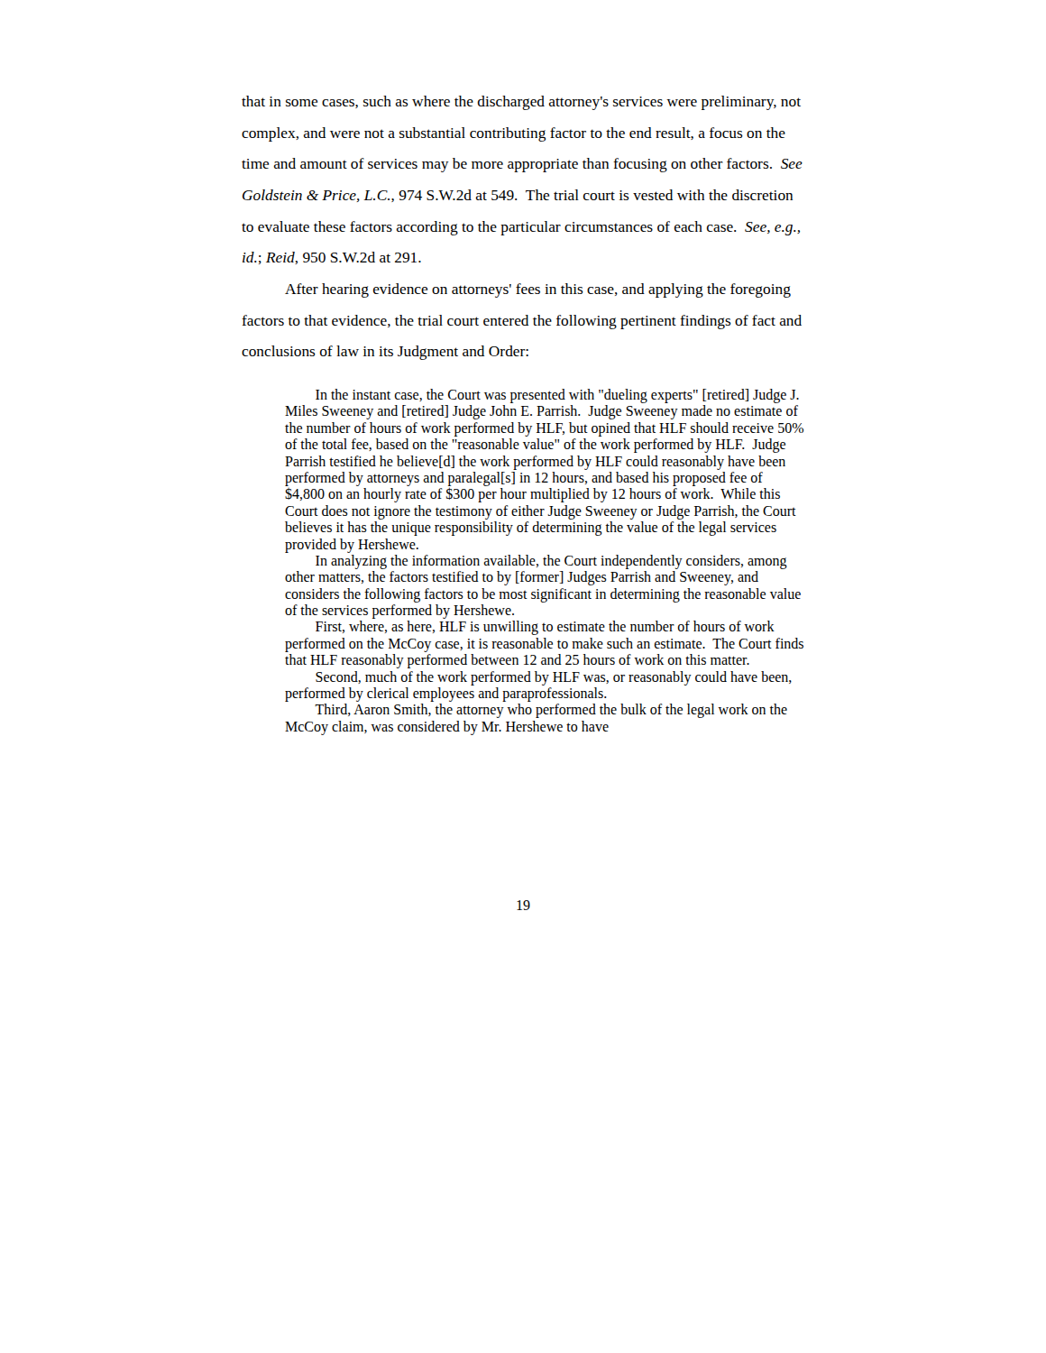that in some cases, such as where the discharged attorney's services were preliminary, not complex, and were not a substantial contributing factor to the end result, a focus on the time and amount of services may be more appropriate than focusing on other factors. See Goldstein & Price, L.C., 974 S.W.2d at 549. The trial court is vested with the discretion to evaluate these factors according to the particular circumstances of each case. See, e.g., id.; Reid, 950 S.W.2d at 291.
After hearing evidence on attorneys' fees in this case, and applying the foregoing factors to that evidence, the trial court entered the following pertinent findings of fact and conclusions of law in its Judgment and Order:
In the instant case, the Court was presented with "dueling experts" [retired] Judge J. Miles Sweeney and [retired] Judge John E. Parrish. Judge Sweeney made no estimate of the number of hours of work performed by HLF, but opined that HLF should receive 50% of the total fee, based on the "reasonable value" of the work performed by HLF. Judge Parrish testified he believe[d] the work performed by HLF could reasonably have been performed by attorneys and paralegal[s] in 12 hours, and based his proposed fee of $4,800 on an hourly rate of $300 per hour multiplied by 12 hours of work. While this Court does not ignore the testimony of either Judge Sweeney or Judge Parrish, the Court believes it has the unique responsibility of determining the value of the legal services provided by Hershewe.
In analyzing the information available, the Court independently considers, among other matters, the factors testified to by [former] Judges Parrish and Sweeney, and considers the following factors to be most significant in determining the reasonable value of the services performed by Hershewe.
First, where, as here, HLF is unwilling to estimate the number of hours of work performed on the McCoy case, it is reasonable to make such an estimate. The Court finds that HLF reasonably performed between 12 and 25 hours of work on this matter.
Second, much of the work performed by HLF was, or reasonably could have been, performed by clerical employees and paraprofessionals.
Third, Aaron Smith, the attorney who performed the bulk of the legal work on the McCoy claim, was considered by Mr. Hershewe to have
19